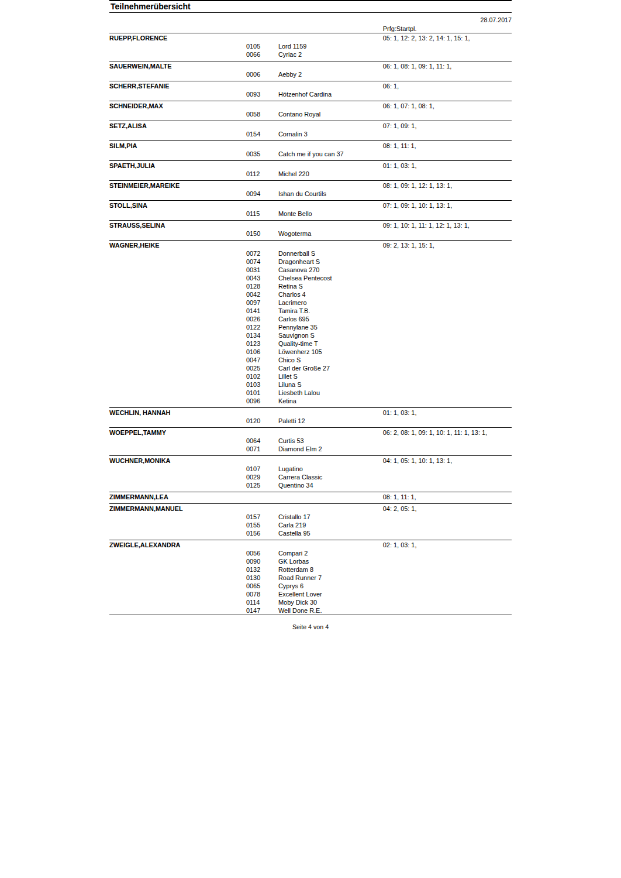Teilnehmerübersicht
28.07.2017
| | | | Prfg:Startpl. |
| RUEPP,FLORENCE | | | 05: 1, 12: 2, 13: 2, 14: 1, 15: 1, |
| | 0105 | Lord 1159 | |
| | 0066 | Cyriac 2 | |
| SAUERWEIN,MALTE | | | 06: 1, 08: 1, 09: 1, 11: 1, |
| | 0006 | Aebby 2 | |
| SCHERR,STEFANIE | | | 06: 1, |
| | 0093 | Hötzenhof Cardina | |
| SCHNEIDER,MAX | | | 06: 1, 07: 1, 08: 1, |
| | 0058 | Contano Royal | |
| SETZ,ALISA | | | 07: 1, 09: 1, |
| | 0154 | Cornalin 3 | |
| SILM,PIA | | | 08: 1, 11: 1, |
| | 0035 | Catch me if you can 37 | |
| SPAETH,JULIA | | | 01: 1, 03: 1, |
| | 0112 | Michel 220 | |
| STEINMEIER,MAREIKE | | | 08: 1, 09: 1, 12: 1, 13: 1, |
| | 0094 | Ishan du Courtils | |
| STOLL,SINA | | | 07: 1, 09: 1, 10: 1, 13: 1, |
| | 0115 | Monte Bello | |
| STRAUSS,SELINA | | | 09: 1, 10: 1, 11: 1, 12: 1, 13: 1, |
| | 0150 | Wogoterma | |
| WAGNER,HEIKE | | | 09: 2, 13: 1, 15: 1, |
| | 0072 | Donnerball S | |
| | 0074 | Dragonheart S | |
| | 0031 | Casanova 270 | |
| | 0043 | Chelsea Pentecost | |
| | 0128 | Retina S | |
| | 0042 | Charlos 4 | |
| | 0097 | Lacrimero | |
| | 0141 | Tamira T.B. | |
| | 0026 | Carlos 695 | |
| | 0122 | Pennylane 35 | |
| | 0134 | Sauvignon S | |
| | 0123 | Quality-time T | |
| | 0106 | Löwenherz 105 | |
| | 0047 | Chico S | |
| | 0025 | Carl der Große 27 | |
| | 0102 | Lillet S | |
| | 0103 | Liluna S | |
| | 0101 | Liesbeth Lalou | |
| | 0096 | Ketina | |
| WECHLIN, HANNAH | | | 01: 1, 03: 1, |
| | 0120 | Paletti 12 | |
| WOEPPEL,TAMMY | | | 06: 2, 08: 1, 09: 1, 10: 1, 11: 1, 13: 1, |
| | 0064 | Curtis 53 | |
| | 0071 | Diamond Elm 2 | |
| WUCHNER,MONIKA | | | 04: 1, 05: 1, 10: 1, 13: 1, |
| | 0107 | Lugatino | |
| | 0029 | Carrera Classic | |
| | 0125 | Quentino 34 | |
| ZIMMERMANN,LEA | | | 08: 1, 11: 1, |
| ZIMMERMANN,MANUEL | | | 04: 2, 05: 1, |
| | 0157 | Cristallo 17 | |
| | 0155 | Carla 219 | |
| | 0156 | Castella 95 | |
| ZWEIGLE,ALEXANDRA | | | 02: 1, 03: 1, |
| | 0056 | Compari 2 | |
| | 0090 | GK Lorbas | |
| | 0132 | Rotterdam 8 | |
| | 0130 | Road Runner 7 | |
| | 0065 | Cyprys 6 | |
| | 0078 | Excellent Lover | |
| | 0114 | Moby Dick 30 | |
| | 0147 | Well Done R.E. | |
Seite 4 von 4